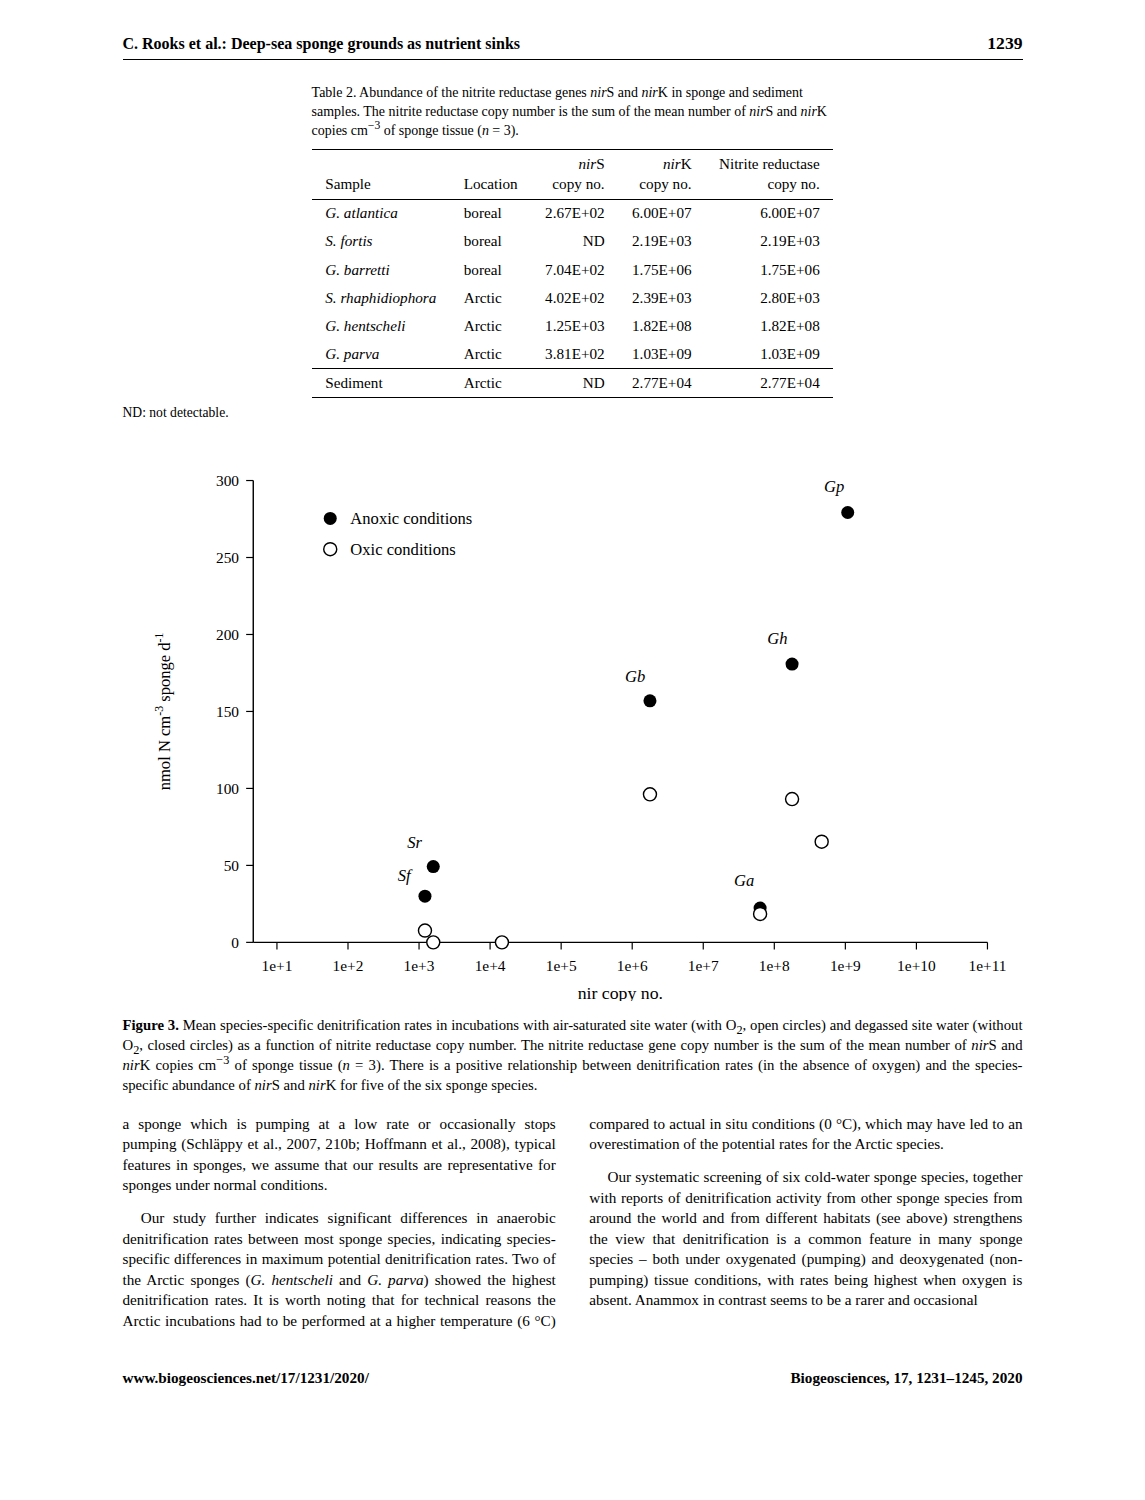C. Rooks et al.: Deep-sea sponge grounds as nutrient sinks
1239
Table 2. Abundance of the nitrite reductase genes nir S and nir K in sponge and sediment samples. The nitrite reductase copy number is the sum of the mean number of nir S and nir K copies cm −3 of sponge tissue ( n = 3).
| Sample | Location | nir S copy no. | nir K copy no. | Nitrite reductase copy no. |
| --- | --- | --- | --- | --- |
| G. atlantica | boreal | 2.67E+02 | 6.00E+07 | 6.00E+07 |
| S. fortis | boreal | ND | 2.19E+03 | 2.19E+03 |
| G. barretti | boreal | 7.04E+02 | 1.75E+06 | 1.75E+06 |
| S. rhaphidiophora | Arctic | 4.02E+02 | 2.39E+03 | 2.80E+03 |
| G. hentscheli | Arctic | 1.25E+03 | 1.82E+08 | 1.82E+08 |
| G. parva | Arctic | 3.81E+02 | 1.03E+09 | 1.03E+09 |
| Sediment | Arctic | ND | 2.77E+04 | 2.77E+04 |
ND: not detectable.
0 50 100 150 200 250 300 nmol N cm-3 sponge d-1 1e+1 1e+2 1e+3 1e+4 1e+5 1e+6 1e+7 1e+8 1e+9 1e+10 1e+11 nir copy no. Anoxic conditions Oxic conditions Sf Sr Gb Ga Gh Gp
Figure 3. Mean species-specific denitrification rates in incubations with air-saturated site water (with O2, open circles) and degassed site water (without O2, closed circles) as a function of nitrite reductase copy number. The nitrite reductase gene copy number is the sum of the mean number of nir S and nir K copies cm−3 of sponge tissue (n = 3). There is a positive relationship between denitrification rates (in the absence of oxygen) and the species-specific abundance of nir S and nir K for five of the six sponge species.
a sponge which is pumping at a low rate or occasionally stops pumping (Schläppy et al., 2007, 210b; Hoffmann et al., 2008), typical features in sponges, we assume that our results are representative for sponges under normal conditions.
Our study further indicates significant differences in anaerobic denitrification rates between most sponge species, indicating species-specific differences in maximum potential denitrification rates. Two of the Arctic sponges (G. hentscheli and G. parva) showed the highest denitrification rates. It is worth noting that for technical reasons the Arctic incubations had to be performed at a higher temperature (6 °C) compared to actual in situ conditions (0 °C), which may have led to an overestimation of the potential rates for the Arctic species.
Our systematic screening of six cold-water sponge species, together with reports of denitrification activity from other sponge species from around the world and from different habitats (see above) strengthens the view that denitrification is a common feature in many sponge species – both under oxygenated (pumping) and deoxygenated (non-pumping) tissue conditions, with rates being highest when oxygen is absent. Anammox in contrast seems to be a rarer and occasional
www.biogeosciences.net/17/1231/2020/
Biogeosciences, 17, 1231–1245, 2020